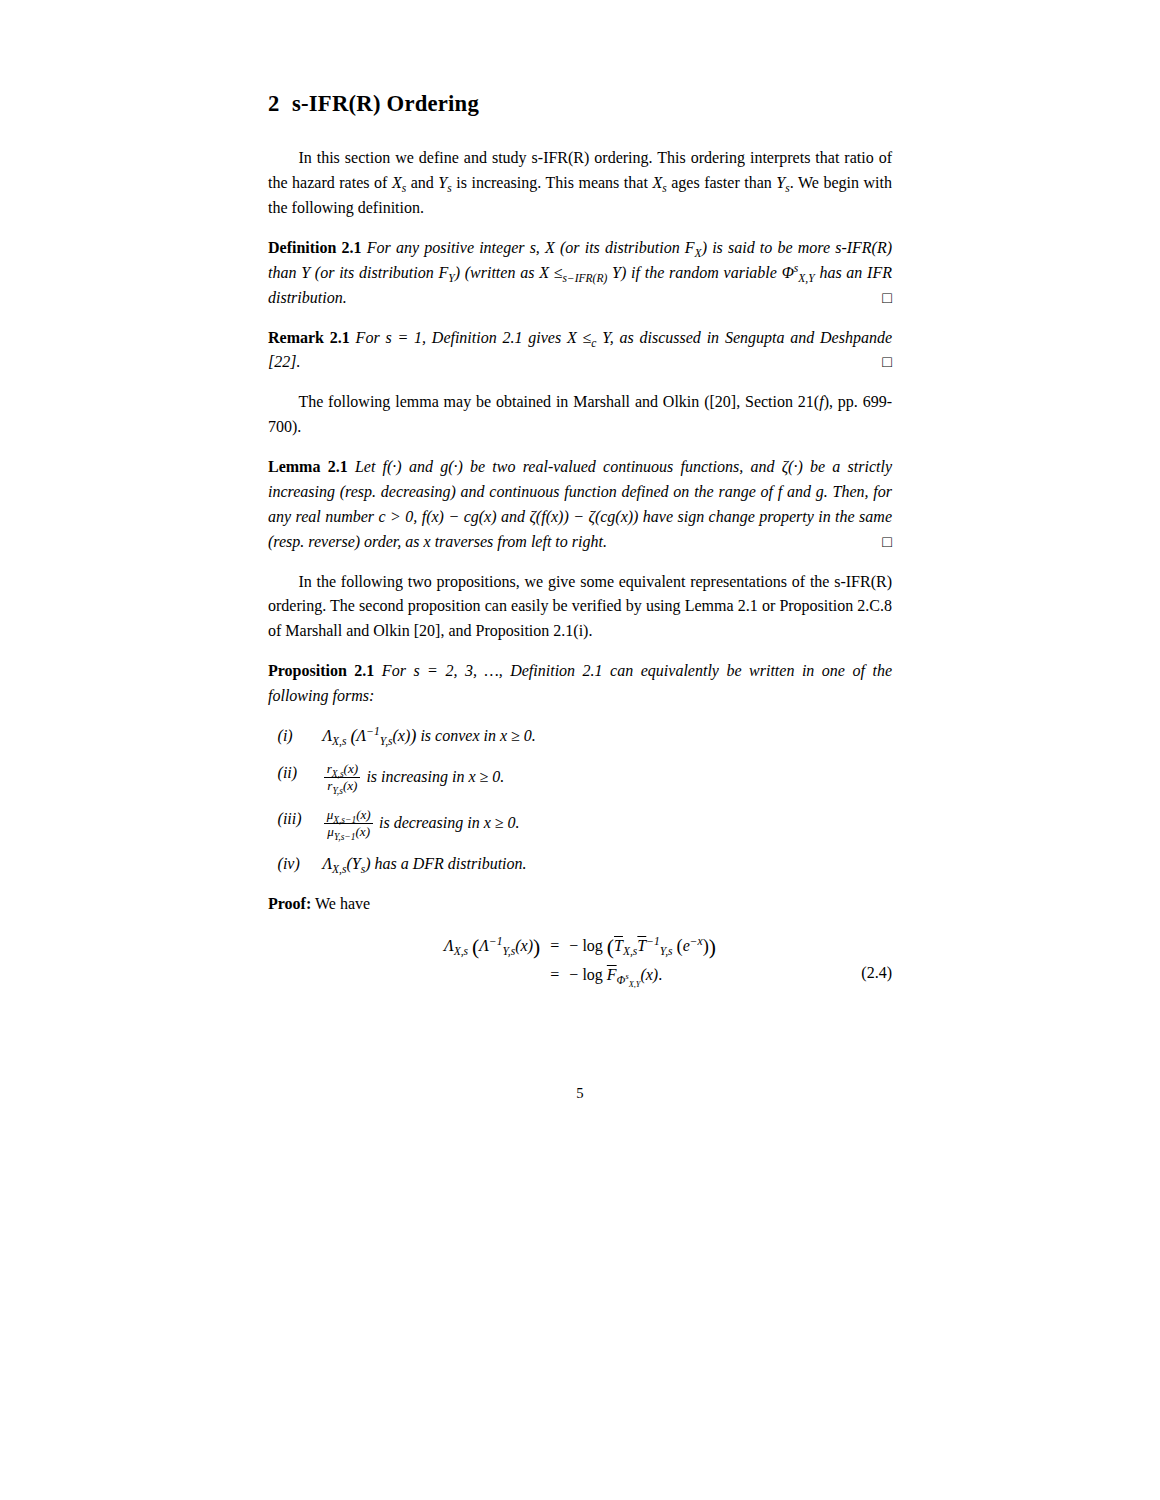2s-IFR(R) Ordering
In this section we define and study s-IFR(R) ordering. This ordering interprets that ratio of the hazard rates of Xs and Ys is increasing. This means that Xs ages faster than Ys. We begin with the following definition.
Definition 2.1 For any positive integer s, X (or its distribution FX) is said to be more s-IFR(R) than Y (or its distribution FY) (written as X ≤s−IFR(R) Y) if the random variable ΦsX,Y has an IFR distribution.□
Remark 2.1 For s = 1, Definition 2.1 gives X ≤c Y, as discussed in Sengupta and Deshpande [22].□
The following lemma may be obtained in Marshall and Olkin ([20], Section 21(f), pp. 699-700).
Lemma 2.1 Let f(·) and g(·) be two real-valued continuous functions, and ζ(·) be a strictly increasing (resp. decreasing) and continuous function defined on the range of f and g. Then, for any real number c > 0, f(x) − cg(x) and ζ(f(x)) − ζ(cg(x)) have sign change property in the same (resp. reverse) order, as x traverses from left to right.□
In the following two propositions, we give some equivalent representations of the s-IFR(R) ordering. The second proposition can easily be verified by using Lemma 2.1 or Proposition 2.C.8 of Marshall and Olkin [20], and Proposition 2.1(i).
Proposition 2.1 For s = 2, 3, …, Definition 2.1 can equivalently be written in one of the following forms:
(i) ΛX,s (Λ−1Y,s(x)) is convex in x ≥ 0.
(ii) rX,s(x) rY,s(x) is increasing in x ≥ 0.
(iii) μX,s−1(x) μY,s−1(x) is decreasing in x ≥ 0.
(iv) ΛX,s(Ys) has a DFR distribution.
Proof: We have
| Λ X,s ( Λ −1 Y,s (x) ) | = | − log ( T X,s T −1 Y,s ( e −x ) ) |
| | = | − log F Φ s X,Y (x) . |
(2.4)
5